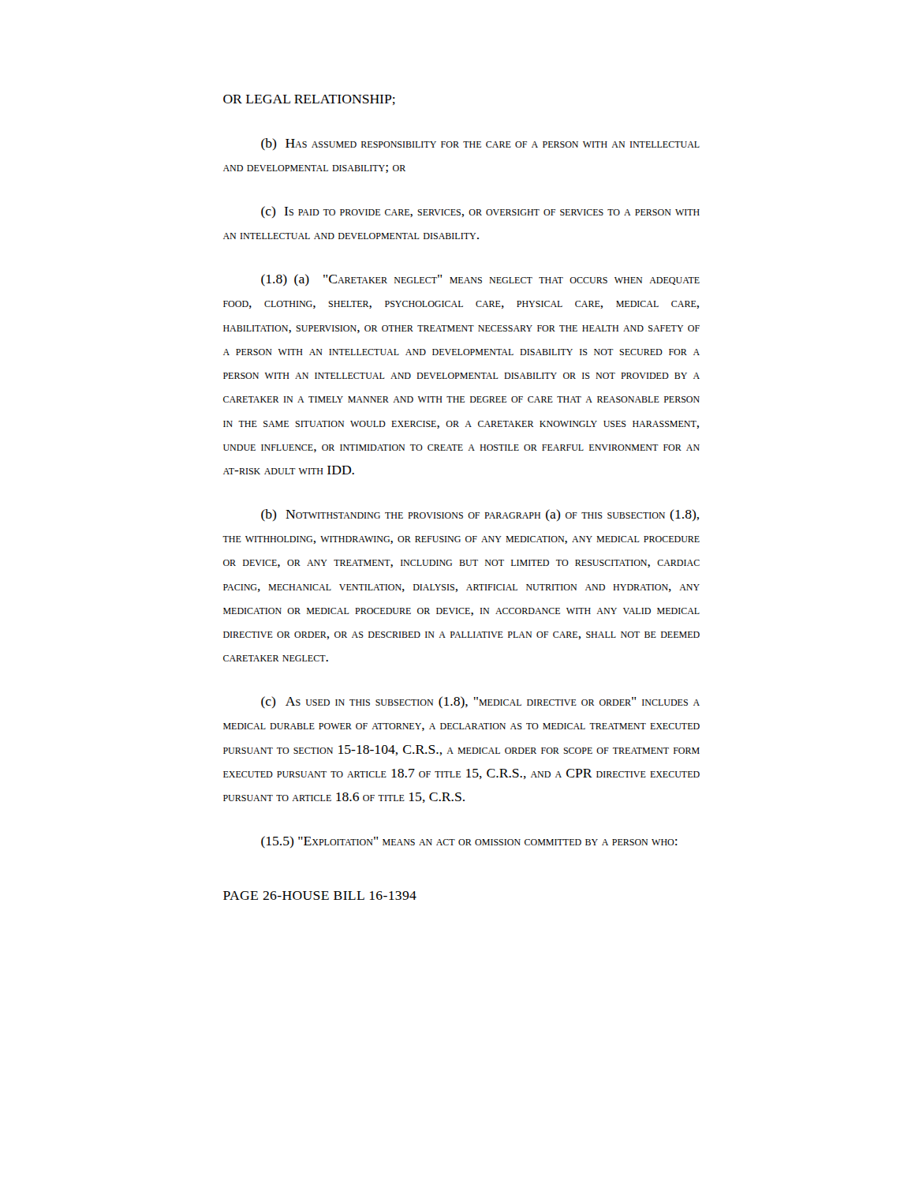OR LEGAL RELATIONSHIP;
(b) Has assumed responsibility for the care of a person with an intellectual and developmental disability; or
(c) Is paid to provide care, services, or oversight of services to a person with an intellectual and developmental disability.
(1.8) (a) "Caretaker neglect" means neglect that occurs when adequate food, clothing, shelter, psychological care, physical care, medical care, habilitation, supervision, or other treatment necessary for the health and safety of a person with an intellectual and developmental disability is not secured for a person with an intellectual and developmental disability or is not provided by a caretaker in a timely manner and with the degree of care that a reasonable person in the same situation would exercise, or a caretaker knowingly uses harassment, undue influence, or intimidation to create a hostile or fearful environment for an at-risk adult with IDD.
(b) Notwithstanding the provisions of paragraph (a) of this subsection (1.8), the withholding, withdrawing, or refusing of any medication, any medical procedure or device, or any treatment, including but not limited to resuscitation, cardiac pacing, mechanical ventilation, dialysis, artificial nutrition and hydration, any medication or medical procedure or device, in accordance with any valid medical directive or order, or as described in a palliative plan of care, shall not be deemed caretaker neglect.
(c) As used in this subsection (1.8), "medical directive or order" includes a medical durable power of attorney, a declaration as to medical treatment executed pursuant to section 15-18-104, C.R.S., a medical order for scope of treatment form executed pursuant to article 18.7 of title 15, C.R.S., and a CPR directive executed pursuant to article 18.6 of title 15, C.R.S.
(15.5) "Exploitation" means an act or omission committed by a person who:
PAGE 26-HOUSE BILL 16-1394